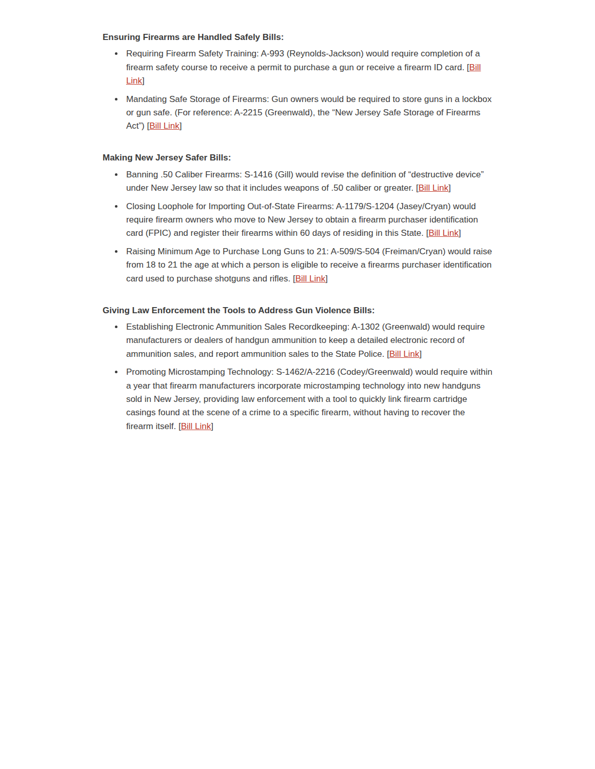Ensuring Firearms are Handled Safely Bills:
Requiring Firearm Safety Training: A-993 (Reynolds-Jackson) would require completion of a firearm safety course to receive a permit to purchase a gun or receive a firearm ID card. [Bill Link]
Mandating Safe Storage of Firearms: Gun owners would be required to store guns in a lockbox or gun safe. (For reference: A-2215 (Greenwald), the “New Jersey Safe Storage of Firearms Act”) [Bill Link]
Making New Jersey Safer Bills:
Banning .50 Caliber Firearms: S-1416 (Gill) would revise the definition of “destructive device” under New Jersey law so that it includes weapons of .50 caliber or greater. [Bill Link]
Closing Loophole for Importing Out-of-State Firearms: A-1179/S-1204 (Jasey/Cryan) would require firearm owners who move to New Jersey to obtain a firearm purchaser identification card (FPIC) and register their firearms within 60 days of residing in this State. [Bill Link]
Raising Minimum Age to Purchase Long Guns to 21: A-509/S-504 (Freiman/Cryan) would raise from 18 to 21 the age at which a person is eligible to receive a firearms purchaser identification card used to purchase shotguns and rifles. [Bill Link]
Giving Law Enforcement the Tools to Address Gun Violence Bills:
Establishing Electronic Ammunition Sales Recordkeeping: A-1302 (Greenwald) would require manufacturers or dealers of handgun ammunition to keep a detailed electronic record of ammunition sales, and report ammunition sales to the State Police. [Bill Link]
Promoting Microstamping Technology: S-1462/A-2216 (Codey/Greenwald) would require within a year that firearm manufacturers incorporate microstamping technology into new handguns sold in New Jersey, providing law enforcement with a tool to quickly link firearm cartridge casings found at the scene of a crime to a specific firearm, without having to recover the firearm itself. [Bill Link]